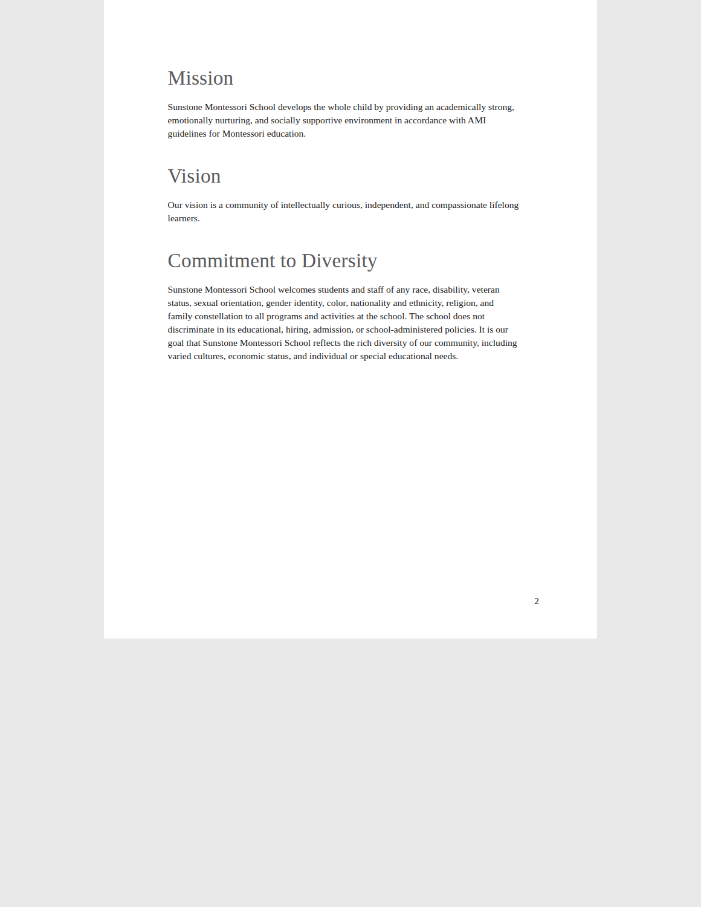Mission
Sunstone Montessori School develops the whole child by providing an academically strong, emotionally nurturing, and socially supportive environment in accordance with AMI guidelines for Montessori education.
Vision
Our vision is a community of intellectually curious, independent, and compassionate lifelong learners.
Commitment to Diversity
Sunstone Montessori School welcomes students and staff of any race, disability, veteran status, sexual orientation, gender identity, color, nationality and ethnicity, religion, and family constellation to all programs and activities at the school. The school does not discriminate in its educational, hiring, admission, or school-administered policies. It is our goal that Sunstone Montessori School reflects the rich diversity of our community, including varied cultures, economic status, and individual or special educational needs.
2